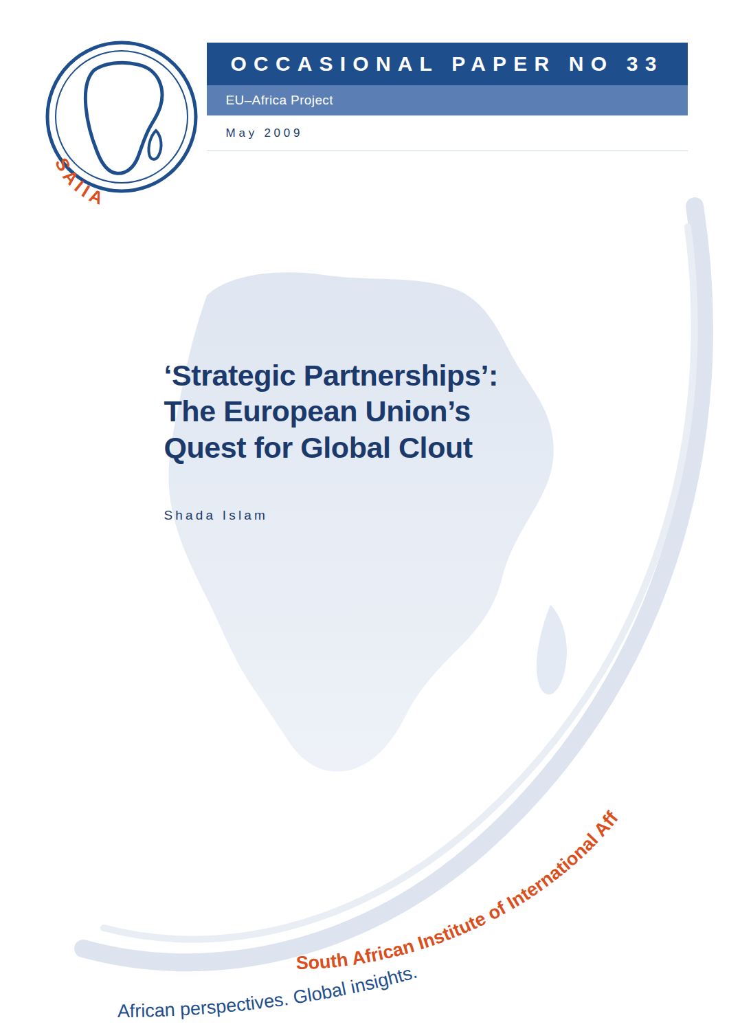SAIIA
Occasional Paper No 33
EU–Africa Project
May 2009
‘Strategic Partnerships’:
The European Union’s
Quest for Global Clout
Shada Islam
South African Institute of International Affairs African perspectives. Global insights.